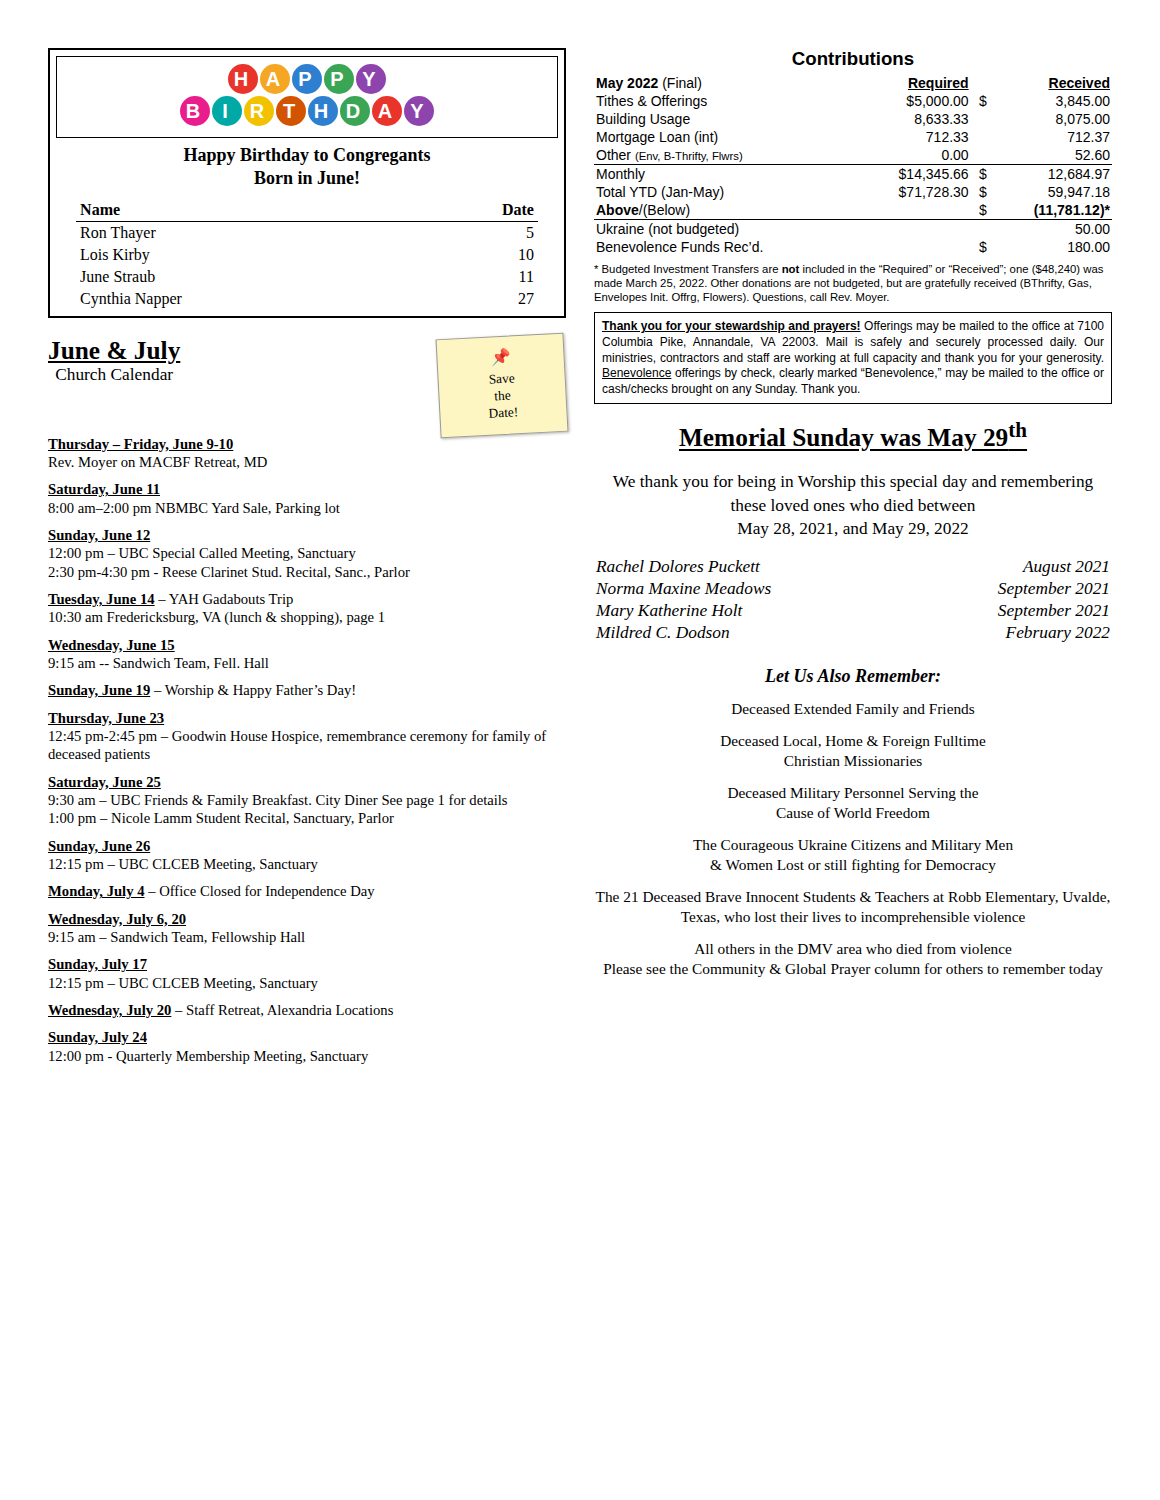HAPPY
BIRTHDAY
Happy Birthday to Congregants
Born in June!
| Name | Date |
| --- | --- |
| Ron Thayer | 5 |
| Lois Kirby | 10 |
| June Straub | 11 |
| Cynthia Napper | 27 |
June & July
Church Calendar
📌 Save
the
Date!
Thursday – Friday, June 9-10
Rev. Moyer on MACBF Retreat, MD
Saturday, June 11
8:00 am–2:00 pm NBMBC Yard Sale, Parking lot
Sunday, June 12
12:00 pm – UBC Special Called Meeting, Sanctuary
2:30 pm-4:30 pm - Reese Clarinet Stud. Recital, Sanc., Parlor
Tuesday, June 14 – YAH Gadabouts Trip
10:30 am Fredericksburg, VA (lunch & shopping), page 1
Wednesday, June 15
9:15 am -- Sandwich Team, Fell. Hall
Sunday, June 19 – Worship & Happy Father’s Day!
Thursday, June 23
12:45 pm-2:45 pm – Goodwin House Hospice, remembrance ceremony for family of deceased patients
Saturday, June 25
9:30 am – UBC Friends & Family Breakfast. City Diner See page 1 for details
1:00 pm – Nicole Lamm Student Recital, Sanctuary, Parlor
Sunday, June 26
12:15 pm – UBC CLCEB Meeting, Sanctuary
Monday, July 4 – Office Closed for Independence Day
Wednesday, July 6, 20
9:15 am – Sandwich Team, Fellowship Hall
Sunday, July 17
12:15 pm – UBC CLCEB Meeting, Sanctuary
Wednesday, July 20 – Staff Retreat, Alexandria Locations
Sunday, July 24
12:00 pm - Quarterly Membership Meeting, Sanctuary
Contributions
| May 2022 (Final) | Required | Received |
| --- | --- | --- |
| Tithes & Offerings | $5,000.00 | $ | 3,845.00 |
| Building Usage | 8,633.33 | | 8,075.00 |
| Mortgage Loan (int) | 712.33 | | 712.37 |
| Other (Env, B-Thrifty, Flwrs) | 0.00 | | 52.60 |
| Monthly | $14,345.66 | $ | 12,684.97 |
| Total YTD (Jan-May) | $71,728.30 | $ | 59,947.18 |
| Above /(Below) | | $ | (11,781.12)* |
| Ukraine (not budgeted) | | | 50.00 |
| Benevolence Funds Rec’d. | | $ | 180.00 |
* Budgeted Investment Transfers are not included in the “Required” or “Received”; one ($48,240) was made March 25, 2022. Other donations are not budgeted, but are gratefully received (BThrifty, Gas, Envelopes Init. Offrg, Flowers). Questions, call Rev. Moyer.
Thank you for your stewardship and prayers! Offerings may be mailed to the office at 7100 Columbia Pike, Annandale, VA 22003. Mail is safely and securely processed daily. Our ministries, contractors and staff are working at full capacity and thank you for your generosity. Benevolence offerings by check, clearly marked “Benevolence,” may be mailed to the office or cash/checks brought on any Sunday. Thank you.
Memorial Sunday was May 29th
We thank you for being in Worship this special day and remembering these loved ones who died between
May 28, 2021, and May 29, 2022
| Rachel Dolores Puckett | August 2021 |
| Norma Maxine Meadows | September 2021 |
| Mary Katherine Holt | September 2021 |
| Mildred C. Dodson | February 2022 |
Let Us Also Remember:
Deceased Extended Family and Friends
Deceased Local, Home & Foreign Fulltime
Christian Missionaries
Deceased Military Personnel Serving the
Cause of World Freedom
The Courageous Ukraine Citizens and Military Men
& Women Lost or still fighting for Democracy
The 21 Deceased Brave Innocent Students & Teachers at Robb Elementary, Uvalde, Texas, who lost their lives to incomprehensible violence
All others in the DMV area who died from violence
Please see the Community & Global Prayer column for others to remember today